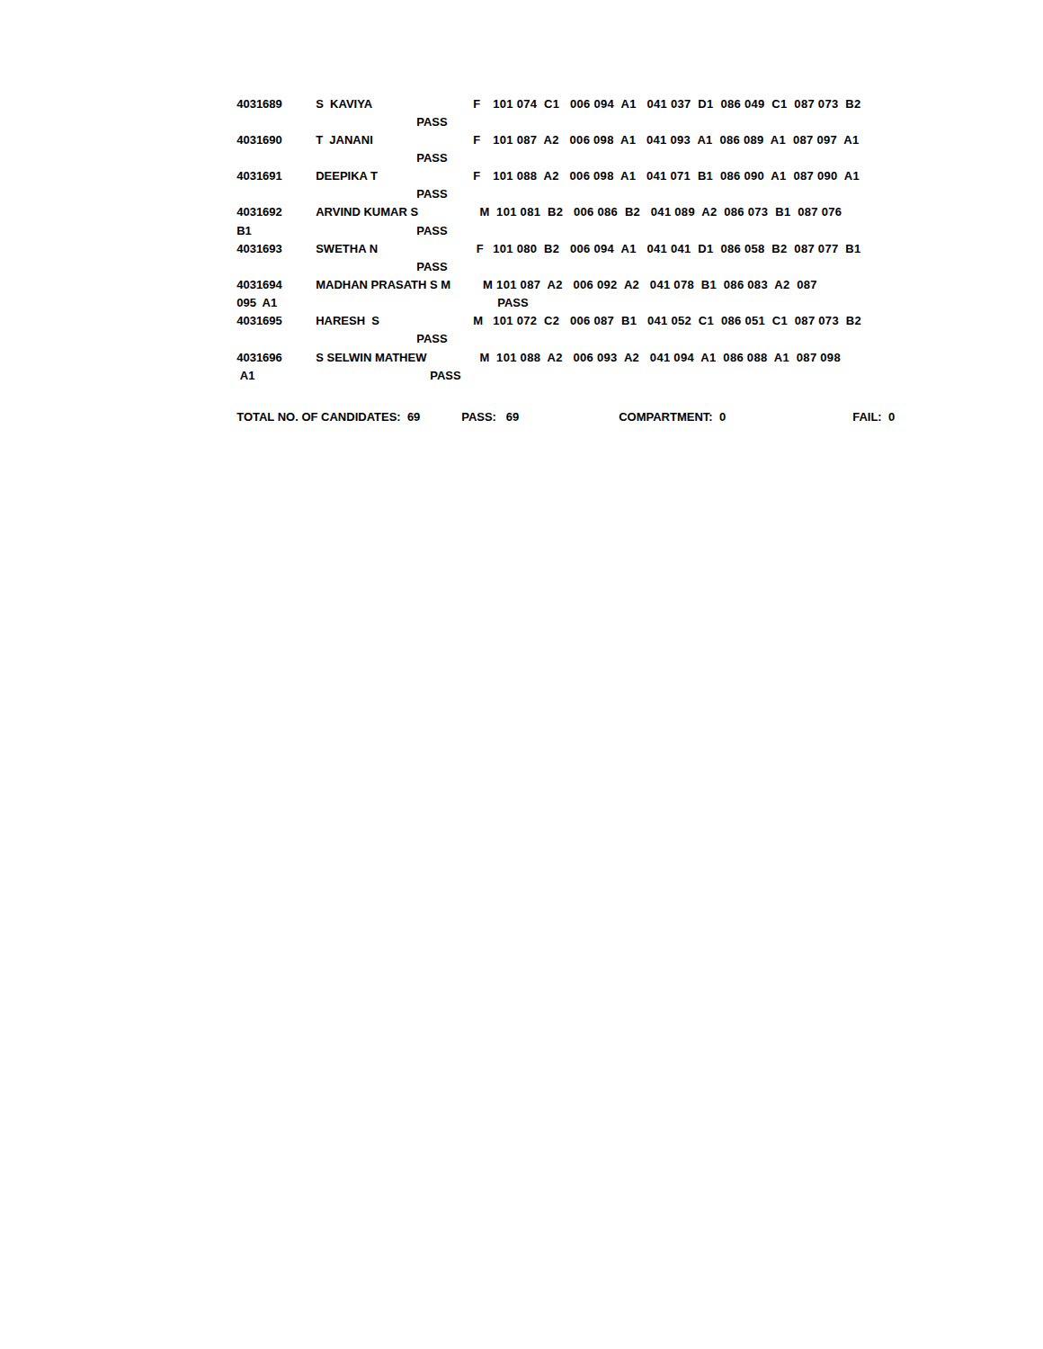4031689 S KAVIYA F 101 074 C1 006 094 A1 041 037 D1 086 049 C1 087 073 B2
PASS
4031690 T JANANI F 101 087 A2 006 098 A1 041 093 A1 086 089 A1 087 097 A1
PASS
4031691 DEEPIKA T F 101 088 A2 006 098 A1 041 071 B1 086 090 A1 087 090 A1
PASS
4031692 ARVIND KUMAR S M 101 081 B2 006 086 B2 041 089 A2 086 073 B1 087 076
B1 PASS
4031693 SWETHA N F 101 080 B2 006 094 A1 041 041 D1 086 058 B2 087 077 B1
PASS
4031694 MADHAN PRASATH S M M 101 087 A2 006 092 A2 041 078 B1 086 083 A2 087
095 A1 PASS
4031695 HARESH S M 101 072 C2 006 087 B1 041 052 C1 086 051 C1 087 073 B2
PASS
4031696 S SELWIN MATHEW M 101 088 A2 006 093 A2 041 094 A1 086 088 A1 087 098
A1 PASS
TOTAL NO. OF CANDIDATES: 69 PASS: 69 COMPARTMENT: 0 FAIL: 0